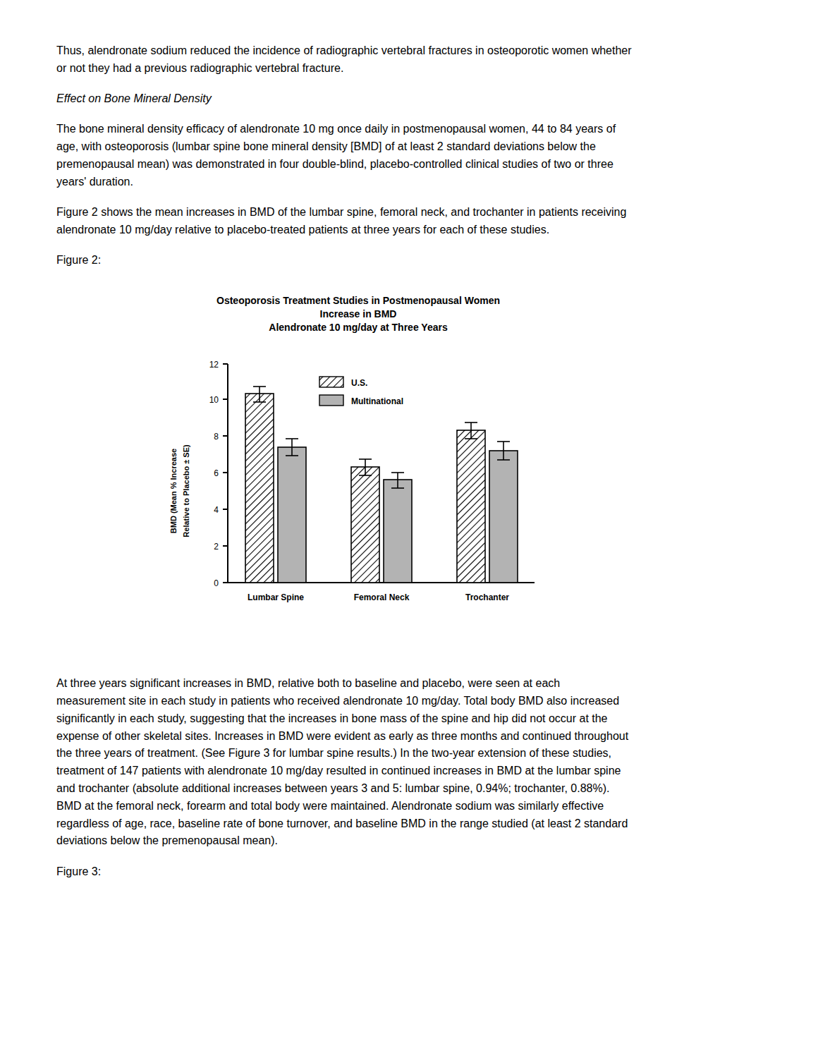Thus, alendronate sodium reduced the incidence of radiographic vertebral fractures in osteoporotic women whether or not they had a previous radiographic vertebral fracture.
Effect on Bone Mineral Density
The bone mineral density efficacy of alendronate 10 mg once daily in postmenopausal women, 44 to 84 years of age, with osteoporosis (lumbar spine bone mineral density [BMD] of at least 2 standard deviations below the premenopausal mean) was demonstrated in four double-blind, placebo-controlled clinical studies of two or three years' duration.
Figure 2 shows the mean increases in BMD of the lumbar spine, femoral neck, and trochanter in patients receiving alendronate 10 mg/day relative to placebo-treated patients at three years for each of these studies.
Figure 2:
Osteoporosis Treatment Studies in Postmenopausal Women
Increase in BMD
Alendronate 10 mg/day at Three Years
BMD (Mean % Increase Relative to Placebo ± SE) 0 2 4 6 8 10 12 U.S. Multinational Lumbar Spine Femoral Neck Trochanter
At three years significant increases in BMD, relative both to baseline and placebo, were seen at each measurement site in each study in patients who received alendronate 10 mg/day. Total body BMD also increased significantly in each study, suggesting that the increases in bone mass of the spine and hip did not occur at the expense of other skeletal sites. Increases in BMD were evident as early as three months and continued throughout the three years of treatment. (See Figure 3 for lumbar spine results.) In the two-year extension of these studies, treatment of 147 patients with alendronate 10 mg/day resulted in continued increases in BMD at the lumbar spine and trochanter (absolute additional increases between years 3 and 5: lumbar spine, 0.94%; trochanter, 0.88%). BMD at the femoral neck, forearm and total body were maintained. Alendronate sodium was similarly effective regardless of age, race, baseline rate of bone turnover, and baseline BMD in the range studied (at least 2 standard deviations below the premenopausal mean).
Figure 3: